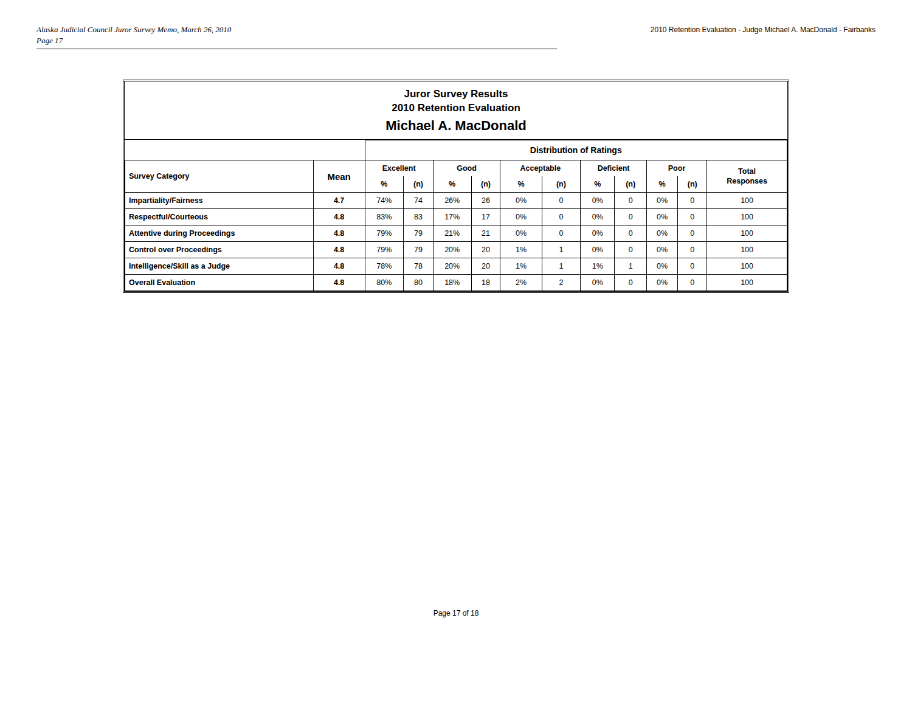Alaska Judicial Council Juror Survey Memo, March 26, 2010
Page 17
2010 Retention Evaluation - Judge Michael A. MacDonald - Fairbanks
Juror Survey Results
2010 Retention Evaluation
Michael A. MacDonald
| | Distribution of Ratings |
| Survey Category | Mean | Excellent | Good | Acceptable | Deficient | Poor | Total Responses |
| % | (n) | % | (n) | % | (n) | % | (n) | % | (n) |
| Impartiality/Fairness | 4.7 | 74% | 74 | 26% | 26 | 0% | 0 | 0% | 0 | 0% | 0 | 100 |
| Respectful/Courteous | 4.8 | 83% | 83 | 17% | 17 | 0% | 0 | 0% | 0 | 0% | 0 | 100 |
| Attentive during Proceedings | 4.8 | 79% | 79 | 21% | 21 | 0% | 0 | 0% | 0 | 0% | 0 | 100 |
| Control over Proceedings | 4.8 | 79% | 79 | 20% | 20 | 1% | 1 | 0% | 0 | 0% | 0 | 100 |
| Intelligence/Skill as a Judge | 4.8 | 78% | 78 | 20% | 20 | 1% | 1 | 1% | 1 | 0% | 0 | 100 |
| Overall Evaluation | 4.8 | 80% | 80 | 18% | 18 | 2% | 2 | 0% | 0 | 0% | 0 | 100 |
Page 17 of 18